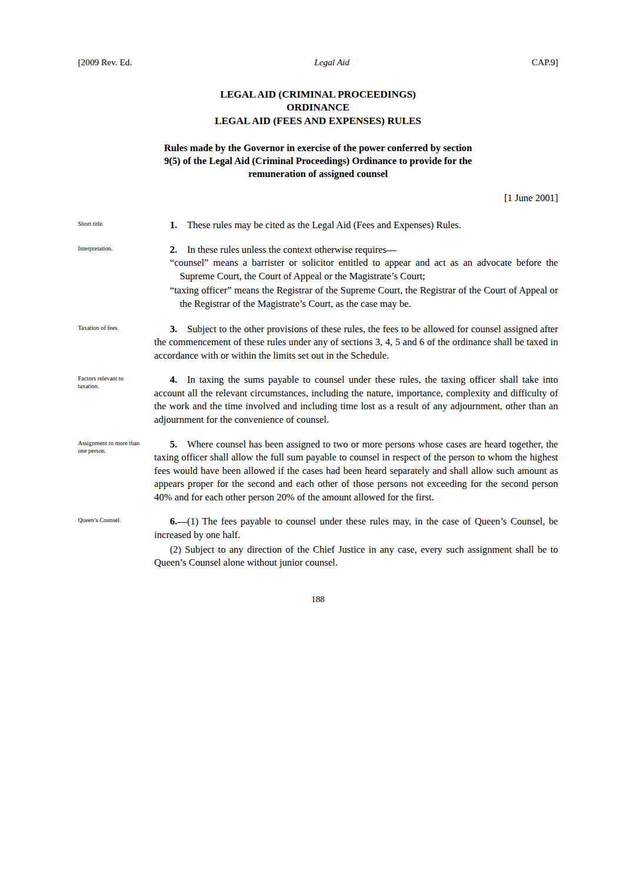[2009 Rev. Ed. Legal Aid CAP.9]
LEGAL AID (CRIMINAL PROCEEDINGS)
ORDINANCE
LEGAL AID (FEES AND EXPENSES) RULES
Rules made by the Governor in exercise of the power conferred by section 9(5) of the Legal Aid (Criminal Proceedings) Ordinance to provide for the remuneration of assigned counsel
[1 June 2001]
Short title.
1. These rules may be cited as the Legal Aid (Fees and Expenses) Rules.
Interpretation.
2. In these rules unless the context otherwise requires—
“counsel” means a barrister or solicitor entitled to appear and act as an advocate before the Supreme Court, the Court of Appeal or the Magistrate’s Court;
“taxing officer” means the Registrar of the Supreme Court, the Registrar of the Court of Appeal or the Registrar of the Magistrate’s Court, as the case may be.
Taxation of fees.
3. Subject to the other provisions of these rules, the fees to be allowed for counsel assigned after the commencement of these rules under any of sections 3, 4, 5 and 6 of the ordinance shall be taxed in accordance with or within the limits set out in the Schedule.
Factors relevant to taxation.
4. In taxing the sums payable to counsel under these rules, the taxing officer shall take into account all the relevant circumstances, including the nature, importance, complexity and difficulty of the work and the time involved and including time lost as a result of any adjournment, other than an adjournment for the convenience of counsel.
Assignment to more than one person.
5. Where counsel has been assigned to two or more persons whose cases are heard together, the taxing officer shall allow the full sum payable to counsel in respect of the person to whom the highest fees would have been allowed if the cases had been heard separately and shall allow such amount as appears proper for the second and each other of those persons not exceeding for the second person 40% and for each other person 20% of the amount allowed for the first.
Queen’s Counsel.
6.—(1) The fees payable to counsel under these rules may, in the case of Queen’s Counsel, be increased by one half.
(2) Subject to any direction of the Chief Justice in any case, every such assignment shall be to Queen’s Counsel alone without junior counsel.
188